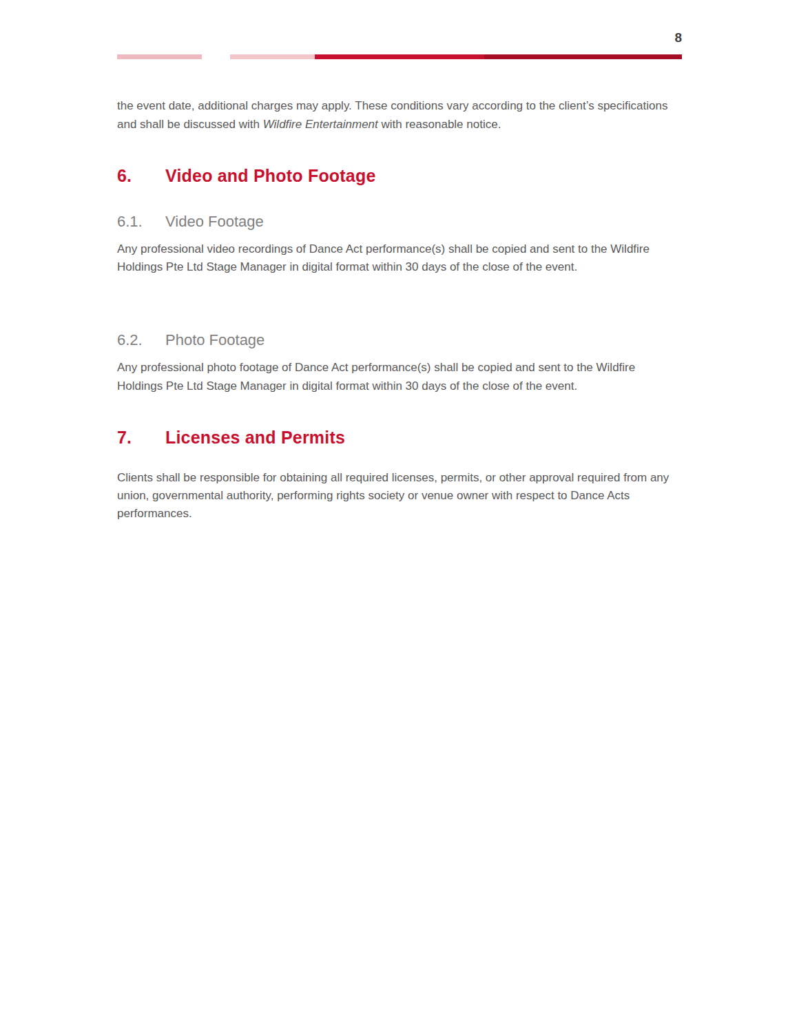8
the event date, additional charges may apply. These conditions vary according to the client’s specifications and shall be discussed with Wildfire Entertainment with reasonable notice.
6. Video and Photo Footage
6.1. Video Footage
Any professional video recordings of Dance Act performance(s) shall be copied and sent to the Wildfire Holdings Pte Ltd Stage Manager in digital format within 30 days of the close of the event.
6.2. Photo Footage
Any professional photo footage of Dance Act performance(s) shall be copied and sent to the Wildfire Holdings Pte Ltd Stage Manager in digital format within 30 days of the close of the event.
7. Licenses and Permits
Clients shall be responsible for obtaining all required licenses, permits, or other approval required from any union, governmental authority, performing rights society or venue owner with respect to Dance Acts performances.